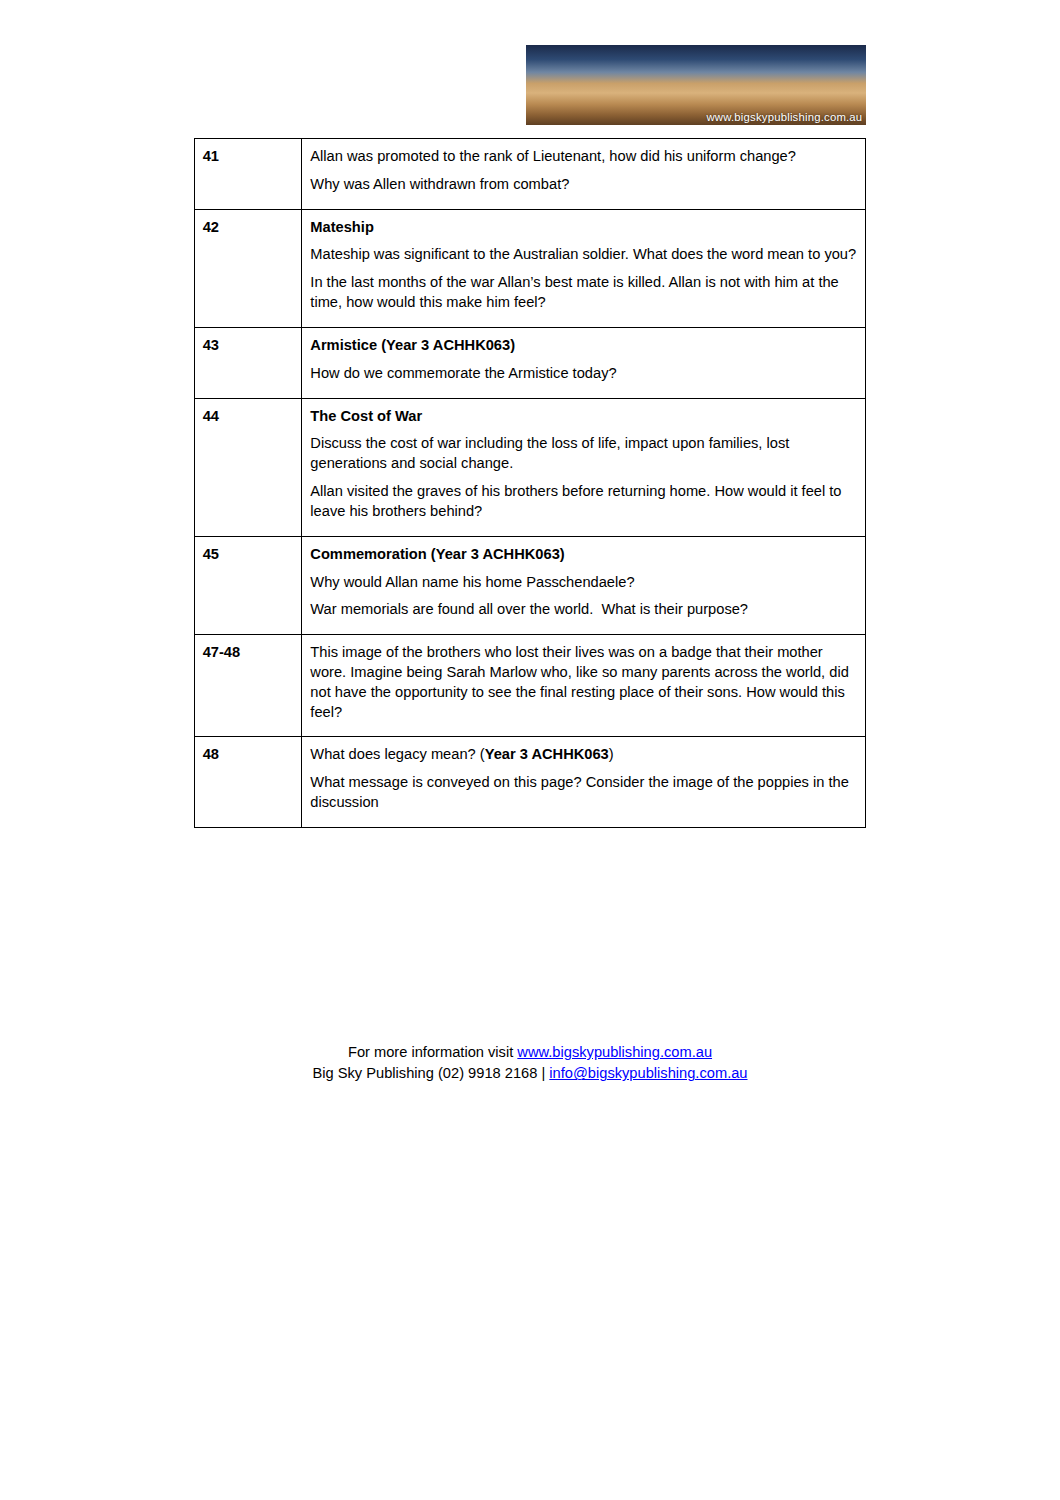www.bigskypublishing.com.au
| 41 | Allan was promoted to the rank of Lieutenant, how did his uniform change? Why was Allen withdrawn from combat? |
| 42 | Mateship Mateship was significant to the Australian soldier. What does the word mean to you? In the last months of the war Allan’s best mate is killed. Allan is not with him at the time, how would this make him feel? |
| 43 | Armistice (Year 3 ACHHK063) How do we commemorate the Armistice today? |
| 44 | The Cost of War Discuss the cost of war including the loss of life, impact upon families, lost generations and social change. Allan visited the graves of his brothers before returning home. How would it feel to leave his brothers behind? |
| 45 | Commemoration (Year 3 ACHHK063) Why would Allan name his home Passchendaele? War memorials are found all over the world. What is their purpose? |
| 47-48 | This image of the brothers who lost their lives was on a badge that their mother wore. Imagine being Sarah Marlow who, like so many parents across the world, did not have the opportunity to see the final resting place of their sons. How would this feel? |
| 48 | What does legacy mean? ( Year 3 ACHHK063 ) What message is conveyed on this page? Consider the image of the poppies in the discussion |
For more information visit www.bigskypublishing.com.au
Big Sky Publishing (02) 9918 2168 | info@bigskypublishing.com.au